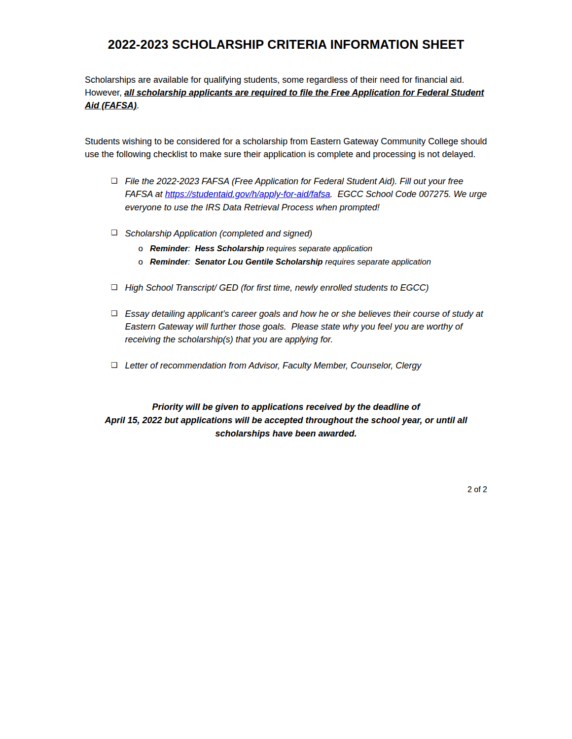2022-2023 SCHOLARSHIP CRITERIA INFORMATION SHEET
Scholarships are available for qualifying students, some regardless of their need for financial aid. However, all scholarship applicants are required to file the Free Application for Federal Student Aid (FAFSA).
Students wishing to be considered for a scholarship from Eastern Gateway Community College should use the following checklist to make sure their application is complete and processing is not delayed.
File the 2022-2023 FAFSA (Free Application for Federal Student Aid). Fill out your free FAFSA at https://studentaid.gov/h/apply-for-aid/fafsa. EGCC School Code 007275. We urge everyone to use the IRS Data Retrieval Process when prompted!
Scholarship Application (completed and signed)
Reminder: Hess Scholarship requires separate application
Reminder: Senator Lou Gentile Scholarship requires separate application
High School Transcript/ GED (for first time, newly enrolled students to EGCC)
Essay detailing applicant’s career goals and how he or she believes their course of study at Eastern Gateway will further those goals. Please state why you feel you are worthy of receiving the scholarship(s) that you are applying for.
Letter of recommendation from Advisor, Faculty Member, Counselor, Clergy
Priority will be given to applications received by the deadline of
April 15, 2022 but applications will be accepted throughout the school year, or until all scholarships have been awarded.
2 of 2